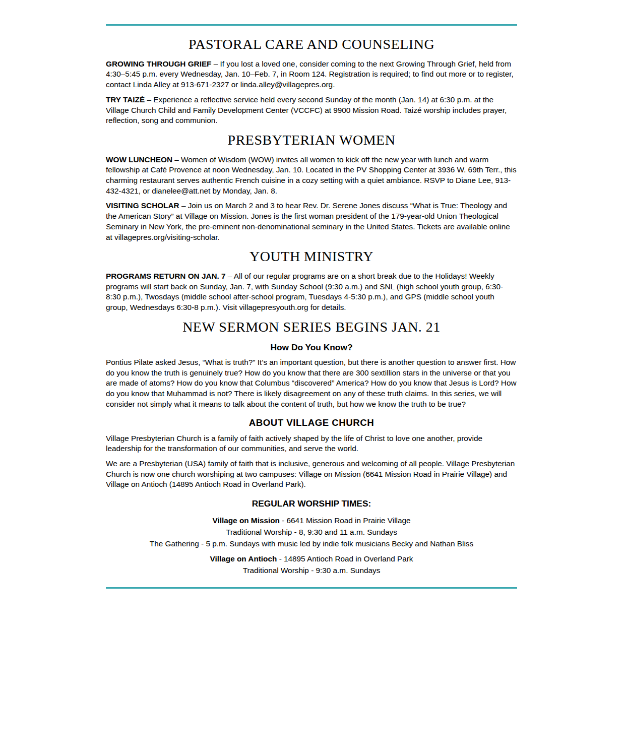PASTORAL CARE AND COUNSELING
GROWING THROUGH GRIEF – If you lost a loved one, consider coming to the next Growing Through Grief, held from 4:30–5:45 p.m. every Wednesday, Jan. 10–Feb. 7, in Room 124. Registration is required; to find out more or to register, contact Linda Alley at 913-671-2327 or linda.alley@villagepres.org.
TRY TAIZÉ – Experience a reflective service held every second Sunday of the month (Jan. 14) at 6:30 p.m. at the Village Church Child and Family Development Center (VCCFC) at 9900 Mission Road. Taizé worship includes prayer, reflection, song and communion.
PRESBYTERIAN WOMEN
WOW LUNCHEON – Women of Wisdom (WOW) invites all women to kick off the new year with lunch and warm fellowship at Café Provence at noon Wednesday, Jan. 10. Located in the PV Shopping Center at 3936 W. 69th Terr., this charming restaurant serves authentic French cuisine in a cozy setting with a quiet ambiance. RSVP to Diane Lee, 913-432-4321, or dianelee@att.net by Monday, Jan. 8.
VISITING SCHOLAR – Join us on March 2 and 3 to hear Rev. Dr. Serene Jones discuss “What is True: Theology and the American Story” at Village on Mission. Jones is the first woman president of the 179-year-old Union Theological Seminary in New York, the pre-eminent non-denominational seminary in the United States. Tickets are available online at villagepres.org/visiting-scholar.
YOUTH MINISTRY
PROGRAMS RETURN ON JAN. 7 – All of our regular programs are on a short break due to the Holidays! Weekly programs will start back on Sunday, Jan. 7, with Sunday School (9:30 a.m.) and SNL (high school youth group, 6:30-8:30 p.m.), Twosdays (middle school after-school program, Tuesdays 4-5:30 p.m.), and GPS (middle school youth group, Wednesdays 6:30-8 p.m.). Visit villagepresyouth.org for details.
NEW SERMON SERIES BEGINS JAN. 21
How Do You Know?
Pontius Pilate asked Jesus, “What is truth?” It’s an important question, but there is another question to answer first. How do you know the truth is genuinely true? How do you know that there are 300 sextillion stars in the universe or that you are made of atoms? How do you know that Columbus “discovered” America? How do you know that Jesus is Lord? How do you know that Muhammad is not? There is likely disagreement on any of these truth claims. In this series, we will consider not simply what it means to talk about the content of truth, but how we know the truth to be true?
ABOUT VILLAGE CHURCH
Village Presbyterian Church is a family of faith actively shaped by the life of Christ to love one another, provide leadership for the transformation of our communities, and serve the world.
We are a Presbyterian (USA) family of faith that is inclusive, generous and welcoming of all people. Village Presbyterian Church is now one church worshiping at two campuses: Village on Mission (6641 Mission Road in Prairie Village) and Village on Antioch (14895 Antioch Road in Overland Park).
REGULAR WORSHIP TIMES:
Village on Mission - 6641 Mission Road in Prairie Village
Traditional Worship - 8, 9:30 and 11 a.m. Sundays
The Gathering - 5 p.m. Sundays with music led by indie folk musicians Becky and Nathan Bliss
Village on Antioch - 14895 Antioch Road in Overland Park
Traditional Worship - 9:30 a.m. Sundays